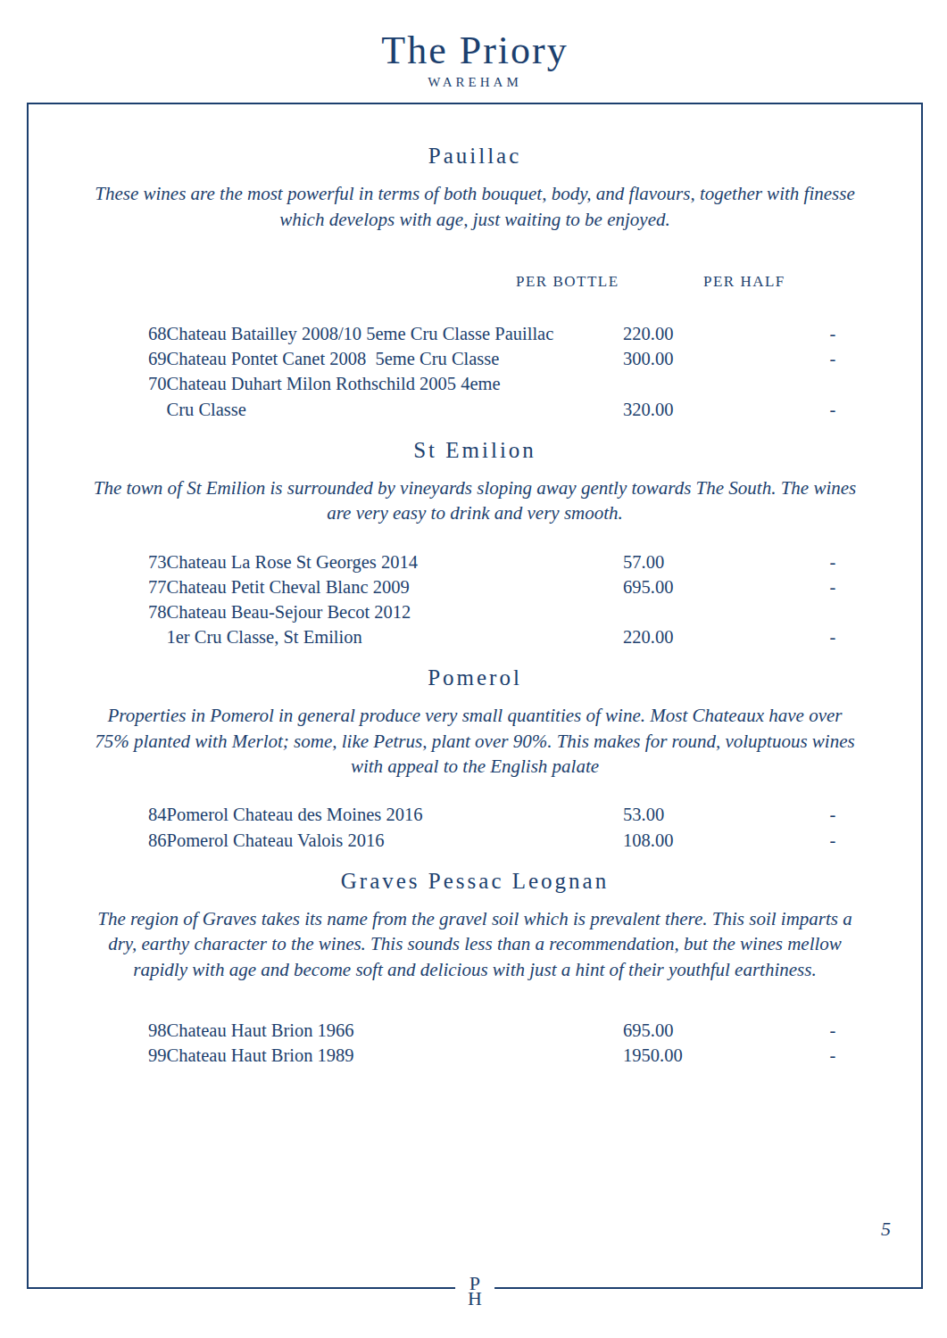The Priory
WAREHAM
Pauillac
These wines are the most powerful in terms of both bouquet, body, and flavours, together with finesse which develops with age, just waiting to be enjoyed.
PER BOTTLE PER HALF
| 68 | Chateau Batailley 2008/10 5eme Cru Classe Pauillac | 220.00 | - |
| 69 | Chateau Pontet Canet 2008 5eme Cru Classe | 300.00 | - |
| 70 | Chateau Duhart Milon Rothschild 2005 4eme | | |
| | Cru Classe | 320.00 | - |
St Emilion
The town of St Emilion is surrounded by vineyards sloping away gently towards The South. The wines are very easy to drink and very smooth.
| 73 | Chateau La Rose St Georges 2014 | 57.00 | - |
| 77 | Chateau Petit Cheval Blanc 2009 | 695.00 | - |
| 78 | Chateau Beau-Sejour Becot 2012 | | |
| | 1er Cru Classe, St Emilion | 220.00 | - |
Pomerol
Properties in Pomerol in general produce very small quantities of wine. Most Chateaux have over 75% planted with Merlot; some, like Petrus, plant over 90%. This makes for round, voluptuous wines with appeal to the English palate
| 84 | Pomerol Chateau des Moines 2016 | 53.00 | - |
| 86 | Pomerol Chateau Valois 2016 | 108.00 | - |
Graves Pessac Leognan
The region of Graves takes its name from the gravel soil which is prevalent there. This soil imparts a dry, earthy character to the wines. This sounds less than a recommendation, but the wines mellow rapidly with age and become soft and delicious with just a hint of their youthful earthiness.
| 98 | Chateau Haut Brion 1966 | 695.00 | - |
| 99 | Chateau Haut Brion 1989 | 1950.00 | - |
5
P H